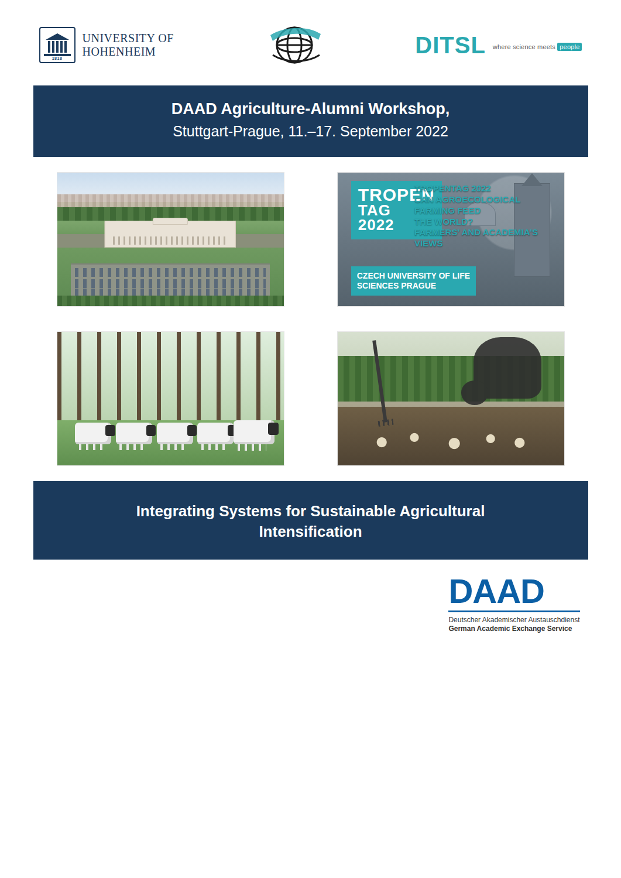1818
UNIVERSITY OF
HOHENHEIM
DITSL
where science meets people
DAAD Agriculture-Alumni Workshop, Stuttgart-Prague, 11.–17. September 2022
TROPENTAG 2022
TROPENTAG 2022
CAN AGROECOLOGICAL FARMING FEED
THE WORLD?
FARMERS' AND ACADEMIA'S VIEWS
CZECH UNIVERSITY OF LIFE
SCIENCES PRAGUE
Integrating Systems for Sustainable Agricultural
Intensification
DAAD
Deutscher Akademischer Austauschdienst
German Academic Exchange Service